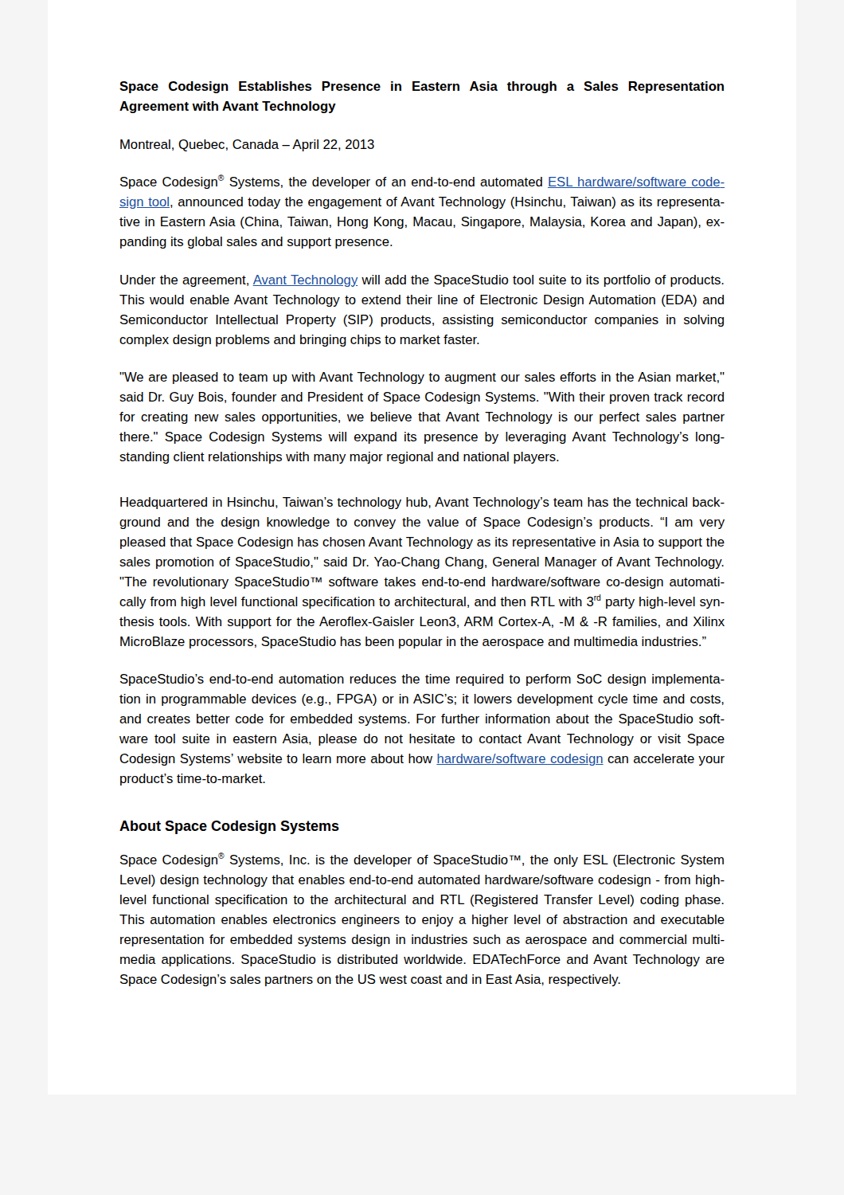Space Codesign Establishes Presence in Eastern Asia through a Sales Representation Agreement with Avant Technology
Montreal, Quebec, Canada – April 22, 2013
Space Codesign® Systems, the developer of an end-to-end automated ESL hardware/software codesign tool, announced today the engagement of Avant Technology (Hsinchu, Taiwan) as its representative in Eastern Asia (China, Taiwan, Hong Kong, Macau, Singapore, Malaysia, Korea and Japan), expanding its global sales and support presence.
Under the agreement, Avant Technology will add the SpaceStudio tool suite to its portfolio of products. This would enable Avant Technology to extend their line of Electronic Design Automation (EDA) and Semiconductor Intellectual Property (SIP) products, assisting semiconductor companies in solving complex design problems and bringing chips to market faster.
"We are pleased to team up with Avant Technology to augment our sales efforts in the Asian market," said Dr. Guy Bois, founder and President of Space Codesign Systems. "With their proven track record for creating new sales opportunities, we believe that Avant Technology is our perfect sales partner there." Space Codesign Systems will expand its presence by leveraging Avant Technology’s long-standing client relationships with many major regional and national players.
Headquartered in Hsinchu, Taiwan’s technology hub, Avant Technology’s team has the technical background and the design knowledge to convey the value of Space Codesign’s products. “I am very pleased that Space Codesign has chosen Avant Technology as its representative in Asia to support the sales promotion of SpaceStudio," said Dr. Yao-Chang Chang, General Manager of Avant Technology. "The revolutionary SpaceStudio™ software takes end-to-end hardware/software co-design automatically from high level functional specification to architectural, and then RTL with 3rd party high-level synthesis tools. With support for the Aeroflex-Gaisler Leon3, ARM Cortex-A, -M & -R families, and Xilinx MicroBlaze processors, SpaceStudio has been popular in the aerospace and multimedia industries.”
SpaceStudio’s end-to-end automation reduces the time required to perform SoC design implementation in programmable devices (e.g., FPGA) or in ASIC’s; it lowers development cycle time and costs, and creates better code for embedded systems. For further information about the SpaceStudio software tool suite in eastern Asia, please do not hesitate to contact Avant Technology or visit Space Codesign Systems’ website to learn more about how hardware/software codesign can accelerate your product’s time-to-market.
About Space Codesign Systems
Space Codesign® Systems, Inc. is the developer of SpaceStudio™, the only ESL (Electronic System Level) design technology that enables end-to-end automated hardware/software codesign - from high-level functional specification to the architectural and RTL (Registered Transfer Level) coding phase. This automation enables electronics engineers to enjoy a higher level of abstraction and executable representation for embedded systems design in industries such as aerospace and commercial multimedia applications. SpaceStudio is distributed worldwide. EDATechForce and Avant Technology are Space Codesign’s sales partners on the US west coast and in East Asia, respectively.